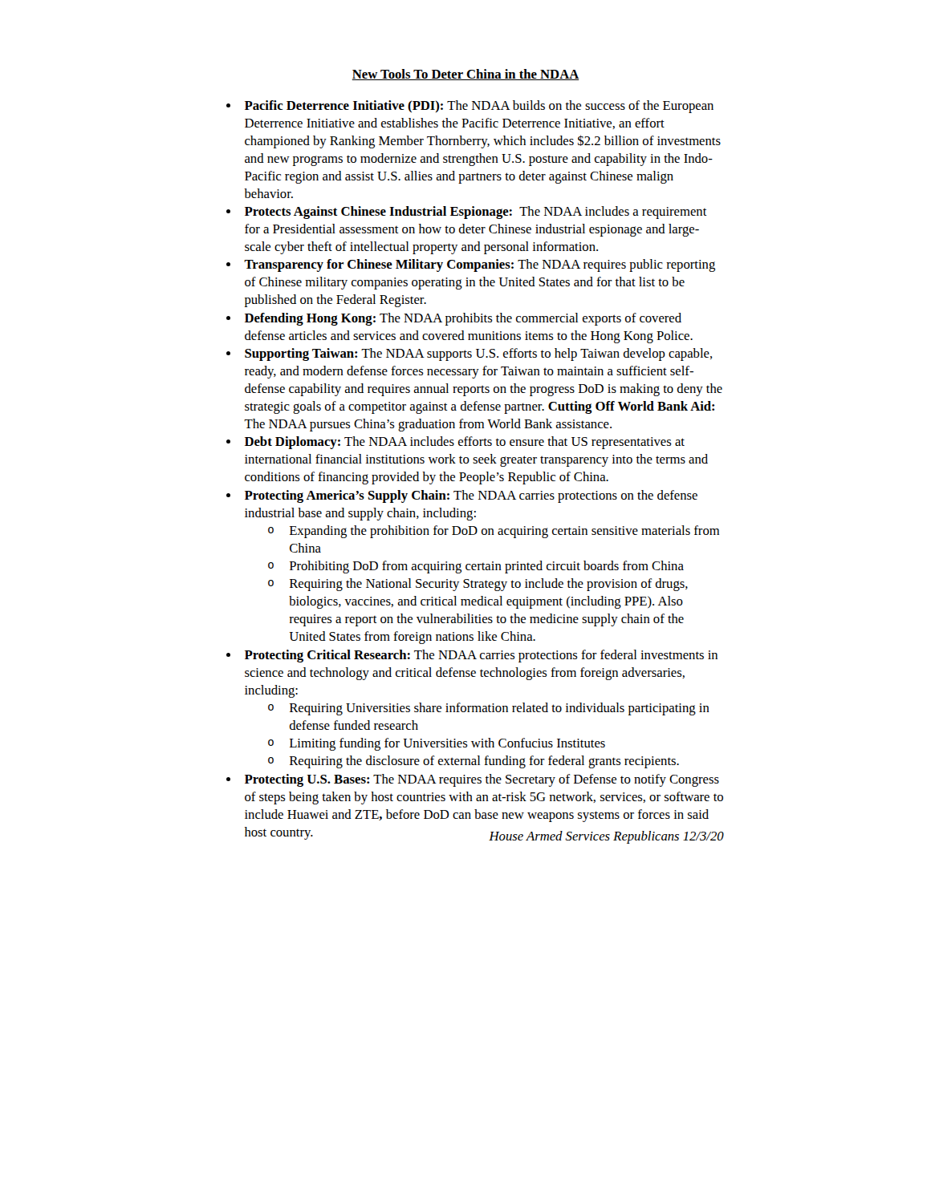New Tools To Deter China in the NDAA
Pacific Deterrence Initiative (PDI): The NDAA builds on the success of the European Deterrence Initiative and establishes the Pacific Deterrence Initiative, an effort championed by Ranking Member Thornberry, which includes $2.2 billion of investments and new programs to modernize and strengthen U.S. posture and capability in the Indo-Pacific region and assist U.S. allies and partners to deter against Chinese malign behavior.
Protects Against Chinese Industrial Espionage: The NDAA includes a requirement for a Presidential assessment on how to deter Chinese industrial espionage and large-scale cyber theft of intellectual property and personal information.
Transparency for Chinese Military Companies: The NDAA requires public reporting of Chinese military companies operating in the United States and for that list to be published on the Federal Register.
Defending Hong Kong: The NDAA prohibits the commercial exports of covered defense articles and services and covered munitions items to the Hong Kong Police.
Supporting Taiwan: The NDAA supports U.S. efforts to help Taiwan develop capable, ready, and modern defense forces necessary for Taiwan to maintain a sufficient self-defense capability and requires annual reports on the progress DoD is making to deny the strategic goals of a competitor against a defense partner. Cutting Off World Bank Aid: The NDAA pursues China’s graduation from World Bank assistance.
Debt Diplomacy: The NDAA includes efforts to ensure that US representatives at international financial institutions work to seek greater transparency into the terms and conditions of financing provided by the People’s Republic of China.
Protecting America’s Supply Chain: The NDAA carries protections on the defense industrial base and supply chain, including:
Expanding the prohibition for DoD on acquiring certain sensitive materials from China
Prohibiting DoD from acquiring certain printed circuit boards from China
Requiring the National Security Strategy to include the provision of drugs, biologics, vaccines, and critical medical equipment (including PPE). Also requires a report on the vulnerabilities to the medicine supply chain of the United States from foreign nations like China.
Protecting Critical Research: The NDAA carries protections for federal investments in science and technology and critical defense technologies from foreign adversaries, including:
Requiring Universities share information related to individuals participating in defense funded research
Limiting funding for Universities with Confucius Institutes
Requiring the disclosure of external funding for federal grants recipients.
Protecting U.S. Bases: The NDAA requires the Secretary of Defense to notify Congress of steps being taken by host countries with an at-risk 5G network, services, or software to include Huawei and ZTE, before DoD can base new weapons systems or forces in said host country.
House Armed Services Republicans 12/3/20